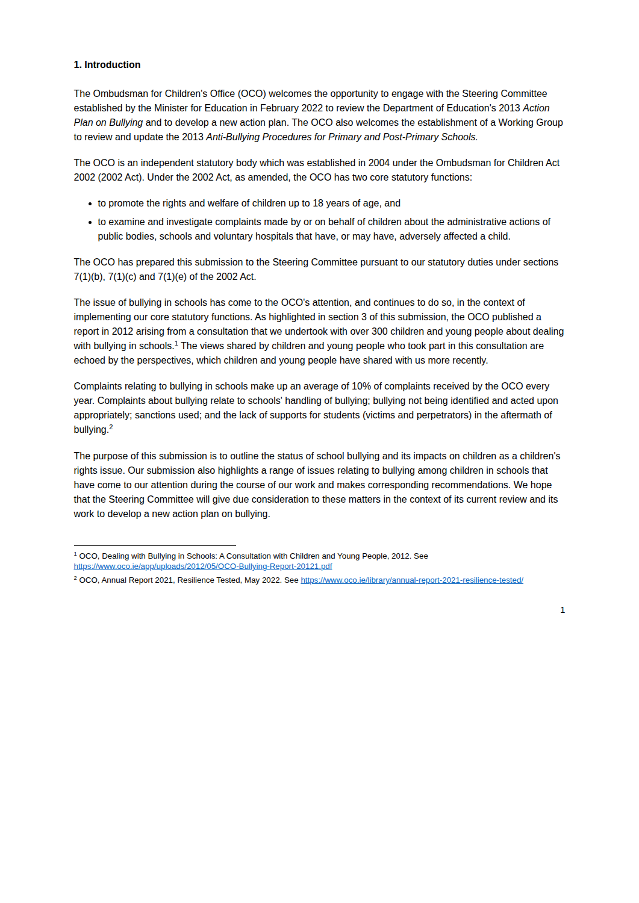1. Introduction
The Ombudsman for Children's Office (OCO) welcomes the opportunity to engage with the Steering Committee established by the Minister for Education in February 2022 to review the Department of Education's 2013 Action Plan on Bullying and to develop a new action plan. The OCO also welcomes the establishment of a Working Group to review and update the 2013 Anti-Bullying Procedures for Primary and Post-Primary Schools.
The OCO is an independent statutory body which was established in 2004 under the Ombudsman for Children Act 2002 (2002 Act). Under the 2002 Act, as amended, the OCO has two core statutory functions:
to promote the rights and welfare of children up to 18 years of age, and
to examine and investigate complaints made by or on behalf of children about the administrative actions of public bodies, schools and voluntary hospitals that have, or may have, adversely affected a child.
The OCO has prepared this submission to the Steering Committee pursuant to our statutory duties under sections 7(1)(b), 7(1)(c) and 7(1)(e) of the 2002 Act.
The issue of bullying in schools has come to the OCO's attention, and continues to do so, in the context of implementing our core statutory functions. As highlighted in section 3 of this submission, the OCO published a report in 2012 arising from a consultation that we undertook with over 300 children and young people about dealing with bullying in schools.1 The views shared by children and young people who took part in this consultation are echoed by the perspectives, which children and young people have shared with us more recently.
Complaints relating to bullying in schools make up an average of 10% of complaints received by the OCO every year. Complaints about bullying relate to schools' handling of bullying; bullying not being identified and acted upon appropriately; sanctions used; and the lack of supports for students (victims and perpetrators) in the aftermath of bullying.2
The purpose of this submission is to outline the status of school bullying and its impacts on children as a children's rights issue. Our submission also highlights a range of issues relating to bullying among children in schools that have come to our attention during the course of our work and makes corresponding recommendations. We hope that the Steering Committee will give due consideration to these matters in the context of its current review and its work to develop a new action plan on bullying.
1 OCO, Dealing with Bullying in Schools: A Consultation with Children and Young People, 2012. See https://www.oco.ie/app/uploads/2012/05/OCO-Bullying-Report-20121.pdf
2 OCO, Annual Report 2021, Resilience Tested, May 2022. See https://www.oco.ie/library/annual-report-2021-resilience-tested/
1